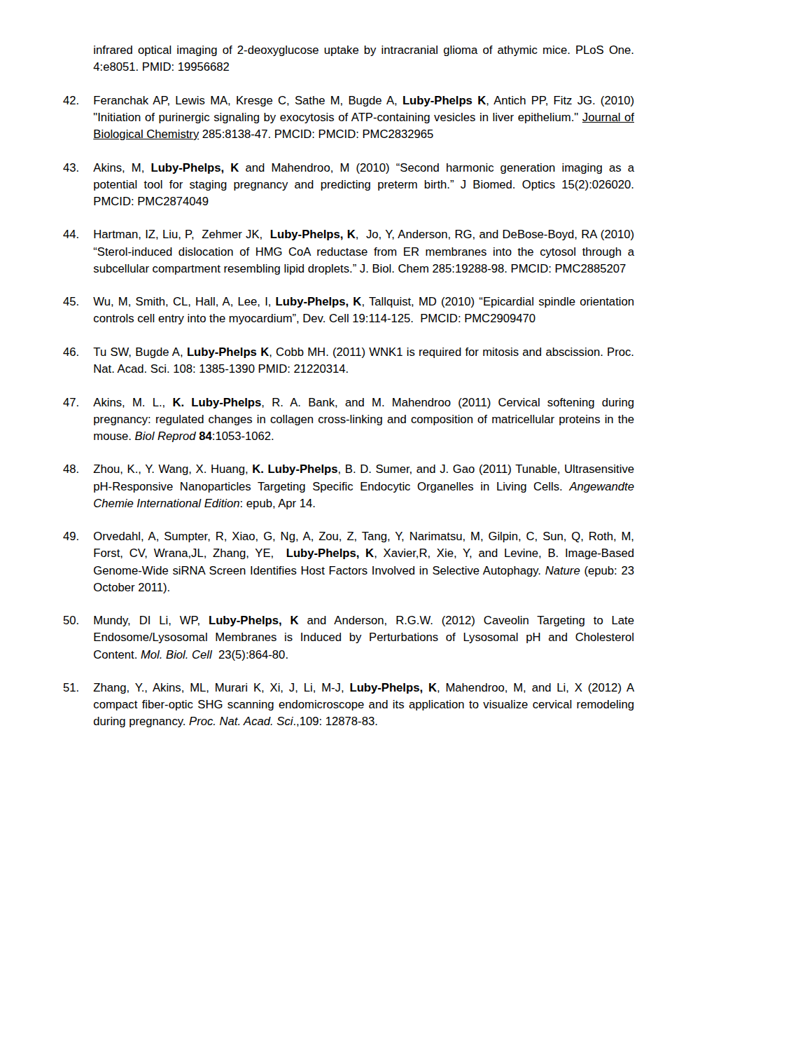infrared optical imaging of 2-deoxyglucose uptake by intracranial glioma of athymic mice. PLoS One. 4:e8051. PMID: 19956682
42. Feranchak AP, Lewis MA, Kresge C, Sathe M, Bugde A, Luby-Phelps K, Antich PP, Fitz JG. (2010) "Initiation of purinergic signaling by exocytosis of ATP-containing vesicles in liver epithelium." Journal of Biological Chemistry 285:8138-47. PMCID: PMCID: PMC2832965
43. Akins, M, Luby-Phelps, K and Mahendroo, M (2010) “Second harmonic generation imaging as a potential tool for staging pregnancy and predicting preterm birth.” J Biomed. Optics 15(2):026020. PMCID: PMC2874049
44. Hartman, IZ, Liu, P, Zehmer JK, Luby-Phelps, K, Jo, Y, Anderson, RG, and DeBose-Boyd, RA (2010) “Sterol-induced dislocation of HMG CoA reductase from ER membranes into the cytosol through a subcellular compartment resembling lipid droplets.” J. Biol. Chem 285:19288-98. PMCID: PMC2885207
45. Wu, M, Smith, CL, Hall, A, Lee, I, Luby-Phelps, K, Tallquist, MD (2010) “Epicardial spindle orientation controls cell entry into the myocardium”, Dev. Cell 19:114-125. PMCID: PMC2909470
46. Tu SW, Bugde A, Luby-Phelps K, Cobb MH. (2011) WNK1 is required for mitosis and abscission. Proc. Nat. Acad. Sci. 108: 1385-1390 PMID: 21220314.
47. Akins, M. L., K. Luby-Phelps, R. A. Bank, and M. Mahendroo (2011) Cervical softening during pregnancy: regulated changes in collagen cross-linking and composition of matricellular proteins in the mouse. Biol Reprod 84:1053-1062.
48. Zhou, K., Y. Wang, X. Huang, K. Luby-Phelps, B. D. Sumer, and J. Gao (2011) Tunable, Ultrasensitive pH-Responsive Nanoparticles Targeting Specific Endocytic Organelles in Living Cells. Angewandte Chemie International Edition: epub, Apr 14.
49. Orvedahl, A, Sumpter, R, Xiao, G, Ng, A, Zou, Z, Tang, Y, Narimatsu, M, Gilpin, C, Sun, Q, Roth, M, Forst, CV, Wrana,JL, Zhang, YE, Luby-Phelps, K, Xavier,R, Xie, Y, and Levine, B. Image-Based Genome-Wide siRNA Screen Identifies Host Factors Involved in Selective Autophagy. Nature (epub: 23 October 2011).
50. Mundy, DI Li, WP, Luby-Phelps, K and Anderson, R.G.W. (2012) Caveolin Targeting to Late Endosome/Lysosomal Membranes is Induced by Perturbations of Lysosomal pH and Cholesterol Content. Mol. Biol. Cell 23(5):864-80.
51. Zhang, Y., Akins, ML, Murari K, Xi, J, Li, M-J, Luby-Phelps, K, Mahendroo, M, and Li, X (2012) A compact fiber-optic SHG scanning endomicroscope and its application to visualize cervical remodeling during pregnancy. Proc. Nat. Acad. Sci.,109: 12878-83.